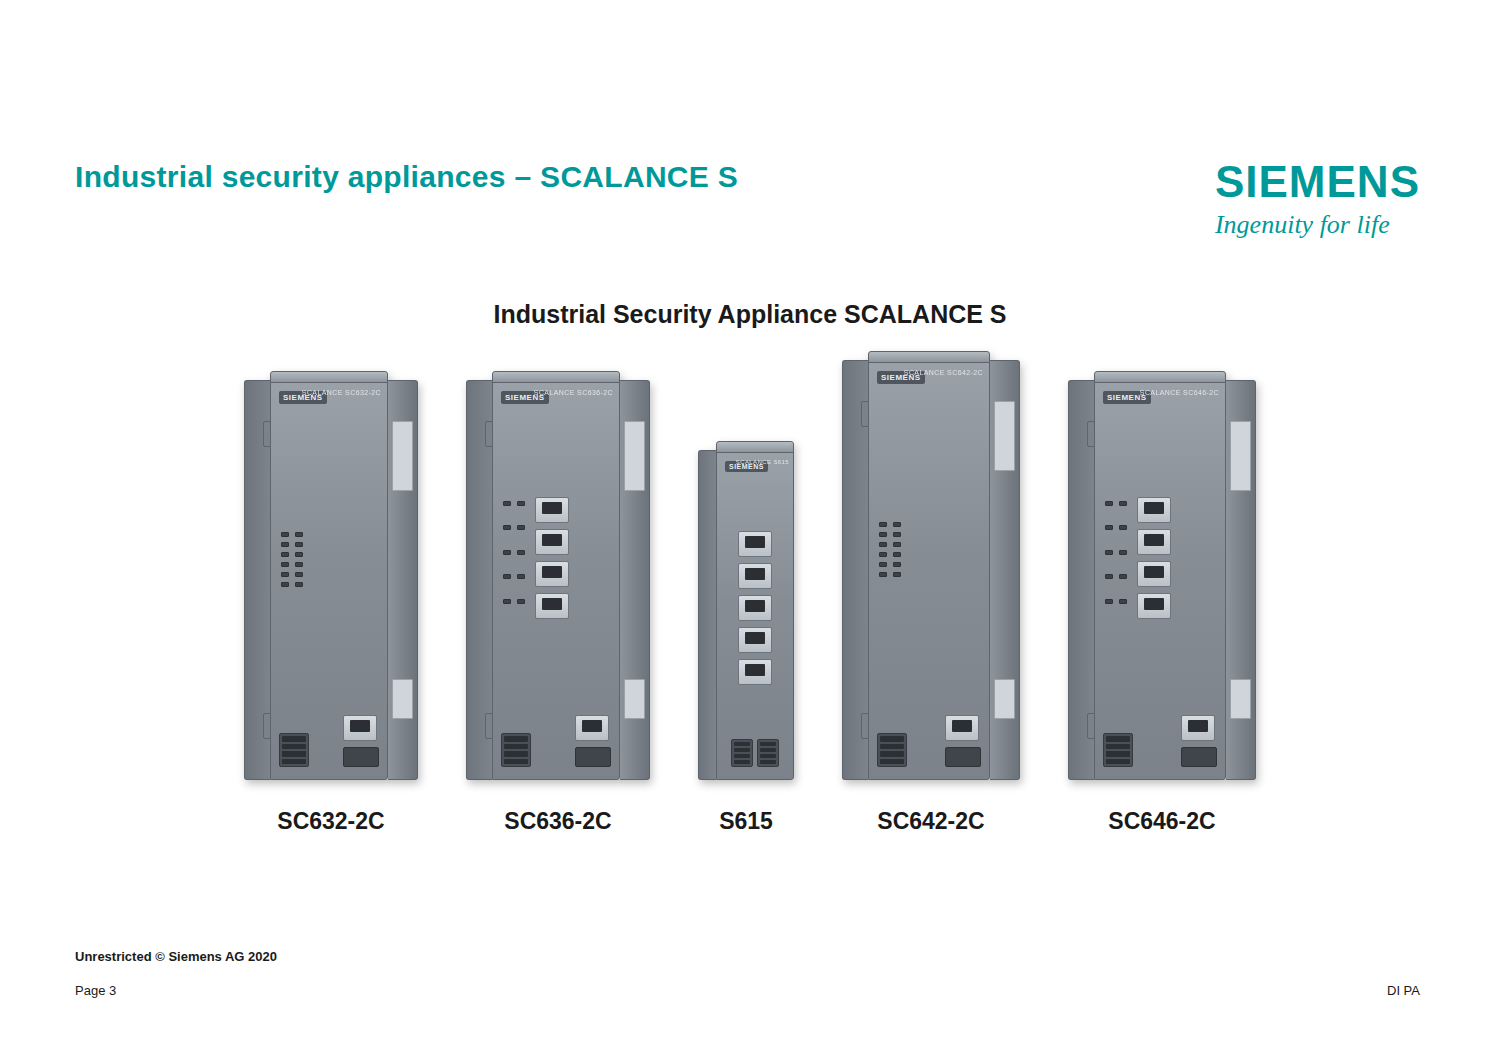Industrial security appliances – SCALANCE S
SIEMENS
Ingenuity for life
Industrial Security Appliance SCALANCE S
SIEMENS
SCALANCE SC632-2C
SC632-2C
SIEMENS
SCALANCE SC636-2C
SC636-2C
SIEMENS
SCALANCE S615
S615
SIEMENS
SCALANCE SC642-2C
SC642-2C
SIEMENS
SCALANCE SC646-2C
SC646-2C
Unrestricted © Siemens AG 2020
Page 3
DI PA